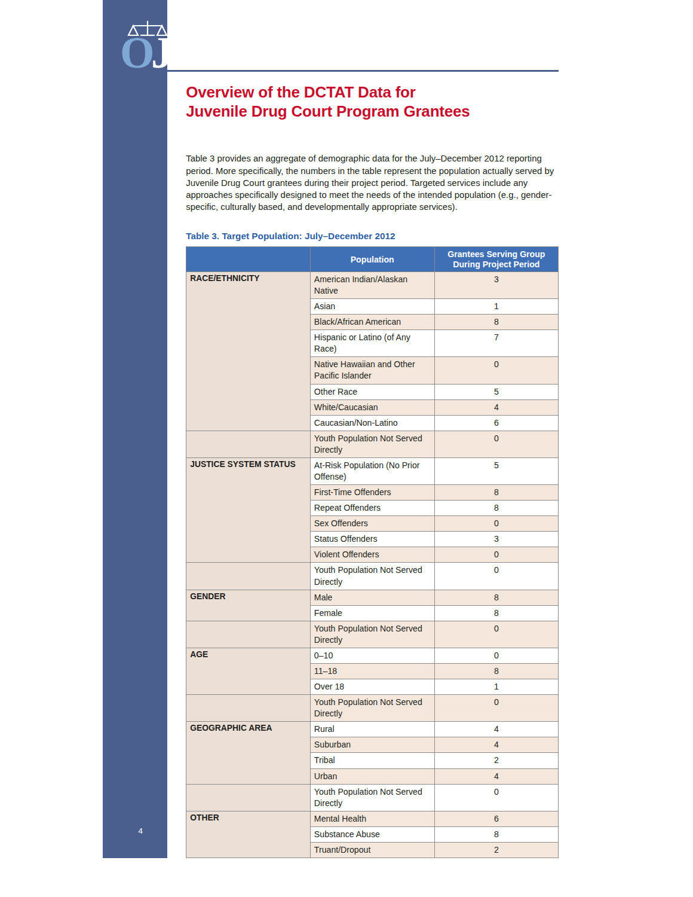O JJ D P
Overview of the DCTAT Data for
Juvenile Drug Court Program Grantees
Table 3 provides an aggregate of demographic data for the July–December 2012 reporting period. More specifically, the numbers in the table represent the population actually served by Juvenile Drug Court grantees during their project period. Targeted services include any approaches specifically designed to meet the needs of the intended population (e.g., gender-specific, culturally based, and developmentally appropriate services).
Table 3. Target Population: July–December 2012
| | Population | Grantees Serving Group During Project Period |
| --- | --- | --- |
| RACE/ETHNICITY | American Indian/Alaskan Native | 3 |
| Asian | 1 |
| Black/African American | 8 |
| Hispanic or Latino (of Any Race) | 7 |
| Native Hawaiian and Other Pacific Islander | 0 |
| Other Race | 5 |
| White/Caucasian | 4 |
| Caucasian/Non-Latino | 6 |
| | Youth Population Not Served Directly | 0 |
| JUSTICE SYSTEM STATUS | At-Risk Population (No Prior Offense) | 5 |
| First-Time Offenders | 8 |
| Repeat Offenders | 8 |
| Sex Offenders | 0 |
| Status Offenders | 3 |
| Violent Offenders | 0 |
| | Youth Population Not Served Directly | 0 |
| GENDER | Male | 8 |
| Female | 8 |
| | Youth Population Not Served Directly | 0 |
| AGE | 0–10 | 0 |
| 11–18 | 8 |
| Over 18 | 1 |
| | Youth Population Not Served Directly | 0 |
| GEOGRAPHIC AREA | Rural | 4 |
| Suburban | 4 |
| Tribal | 2 |
| Urban | 4 |
| | Youth Population Not Served Directly | 0 |
| OTHER | Mental Health | 6 |
| Substance Abuse | 8 |
| Truant/Dropout | 2 |
4